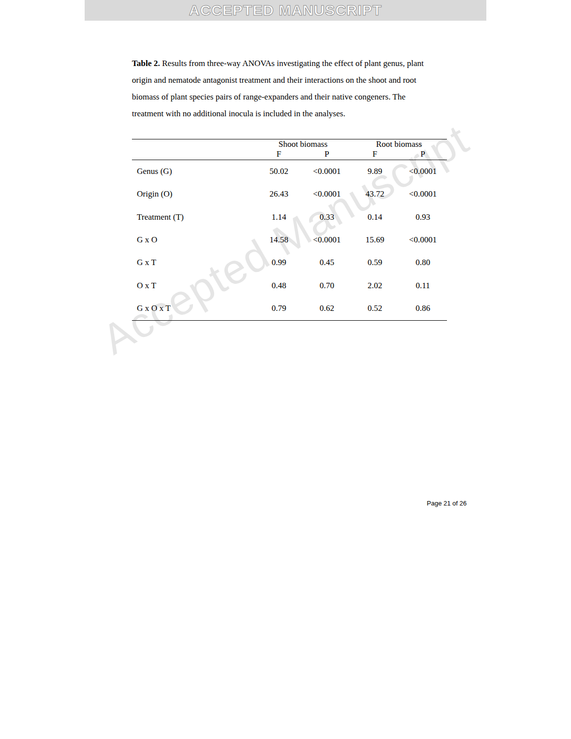ACCEPTED MANUSCRIPT
Accepted Manuscript
Table 2. Results from three-way ANOVAs investigating the effect of plant genus, plant origin and nematode antagonist treatment and their interactions on the shoot and root biomass of plant species pairs of range-expanders and their native congeners. The treatment with no additional inocula is included in the analyses.
| | Shoot biomass | Root biomass |
| | F | P | F | P |
| Genus (G) | 50.02 | <0.0001 | 9.89 | <0.0001 |
| Origin (O) | 26.43 | <0.0001 | 43.72 | <0.0001 |
| Treatment (T) | 1.14 | 0.33 | 0.14 | 0.93 |
| G x O | 14.58 | <0.0001 | 15.69 | <0.0001 |
| G x T | 0.99 | 0.45 | 0.59 | 0.80 |
| O x T | 0.48 | 0.70 | 2.02 | 0.11 |
| G x O x T | 0.79 | 0.62 | 0.52 | 0.86 |
Page 21 of 26